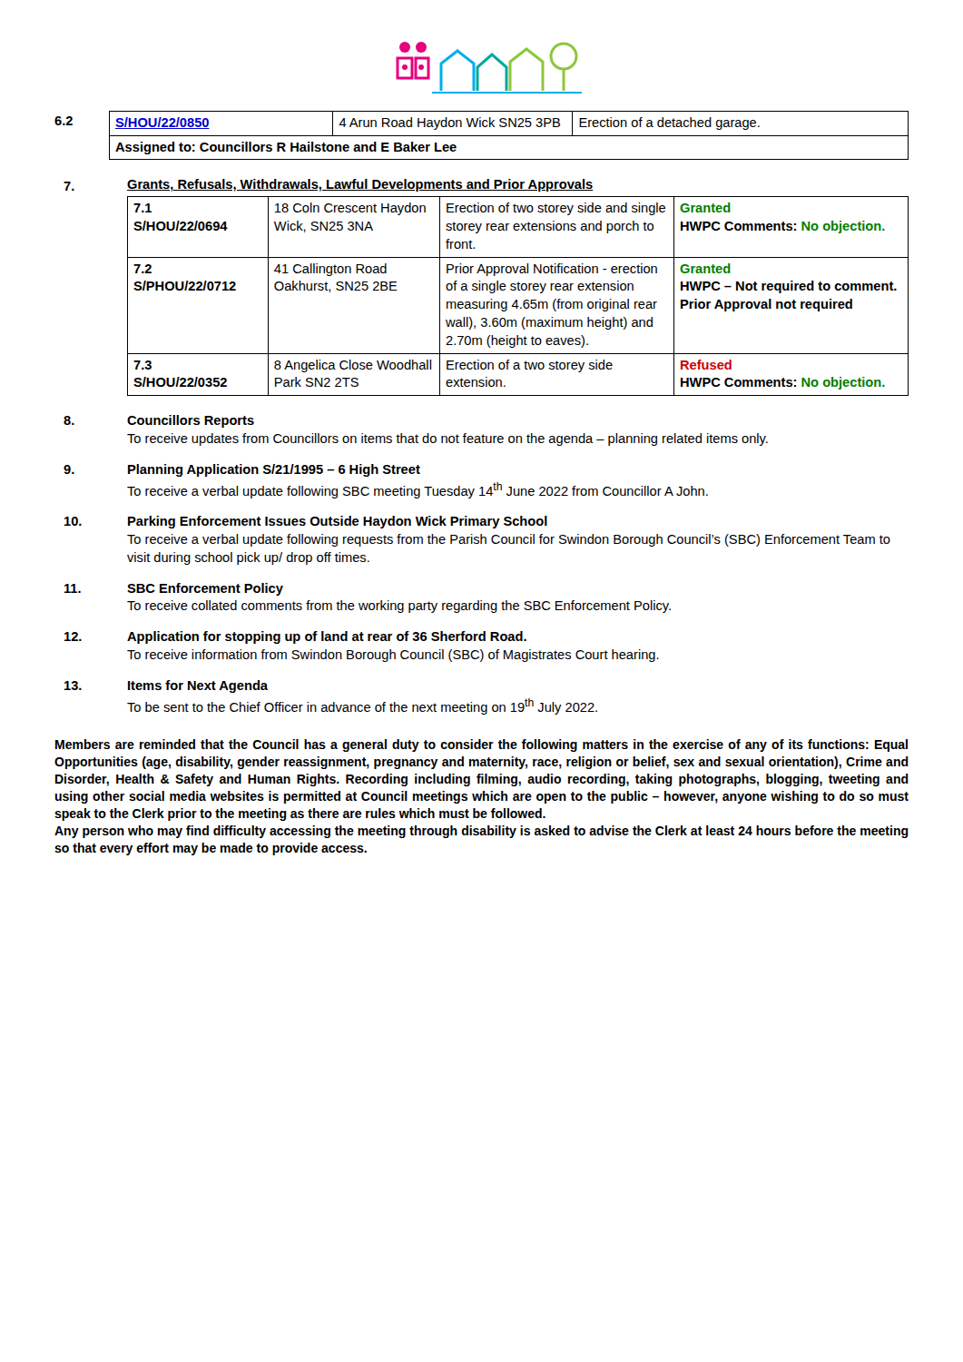6.2
| S/HOU/22/0850 | 4 Arun Road Haydon Wick SN25 3PB | Erection of a detached garage. |
| Assigned to: Councillors R Hailstone and E Baker Lee |
7.
Grants, Refusals, Withdrawals, Lawful Developments and Prior Approvals
| 7.1 S/HOU/22/0694 | 18 Coln Crescent Haydon Wick, SN25 3NA | Erection of two storey side and single storey rear extensions and porch to front. | Granted HWPC Comments: No objection. |
| 7.2 S/PHOU/22/0712 | 41 Callington Road Oakhurst, SN25 2BE | Prior Approval Notification - erection of a single storey rear extension measuring 4.65m (from original rear wall), 3.60m (maximum height) and 2.70m (height to eaves). | Granted HWPC – Not required to comment. Prior Approval not required |
| 7.3 S/HOU/22/0352 | 8 Angelica Close Woodhall Park SN2 2TS | Erection of a two storey side extension. | Refused HWPC Comments: No objection. |
8.
Councillors Reports
To receive updates from Councillors on items that do not feature on the agenda – planning related items only.
9.
Planning Application S/21/1995 – 6 High Street
To receive a verbal update following SBC meeting Tuesday 14th June 2022 from Councillor A John.
10.
Parking Enforcement Issues Outside Haydon Wick Primary School
To receive a verbal update following requests from the Parish Council for Swindon Borough Council’s (SBC) Enforcement Team to visit during school pick up/ drop off times.
11.
SBC Enforcement Policy
To receive collated comments from the working party regarding the SBC Enforcement Policy.
12.
Application for stopping up of land at rear of 36 Sherford Road.
To receive information from Swindon Borough Council (SBC) of Magistrates Court hearing.
13.
Items for Next Agenda
To be sent to the Chief Officer in advance of the next meeting on 19th July 2022.
Members are reminded that the Council has a general duty to consider the following matters in the exercise of any of its functions: Equal Opportunities (age, disability, gender reassignment, pregnancy and maternity, race, religion or belief, sex and sexual orientation), Crime and Disorder, Health & Safety and Human Rights. Recording including filming, audio recording, taking photographs, blogging, tweeting and using other social media websites is permitted at Council meetings which are open to the public – however, anyone wishing to do so must speak to the Clerk prior to the meeting as there are rules which must be followed.
Any person who may find difficulty accessing the meeting through disability is asked to advise the Clerk at least 24 hours before the meeting so that every effort may be made to provide access.